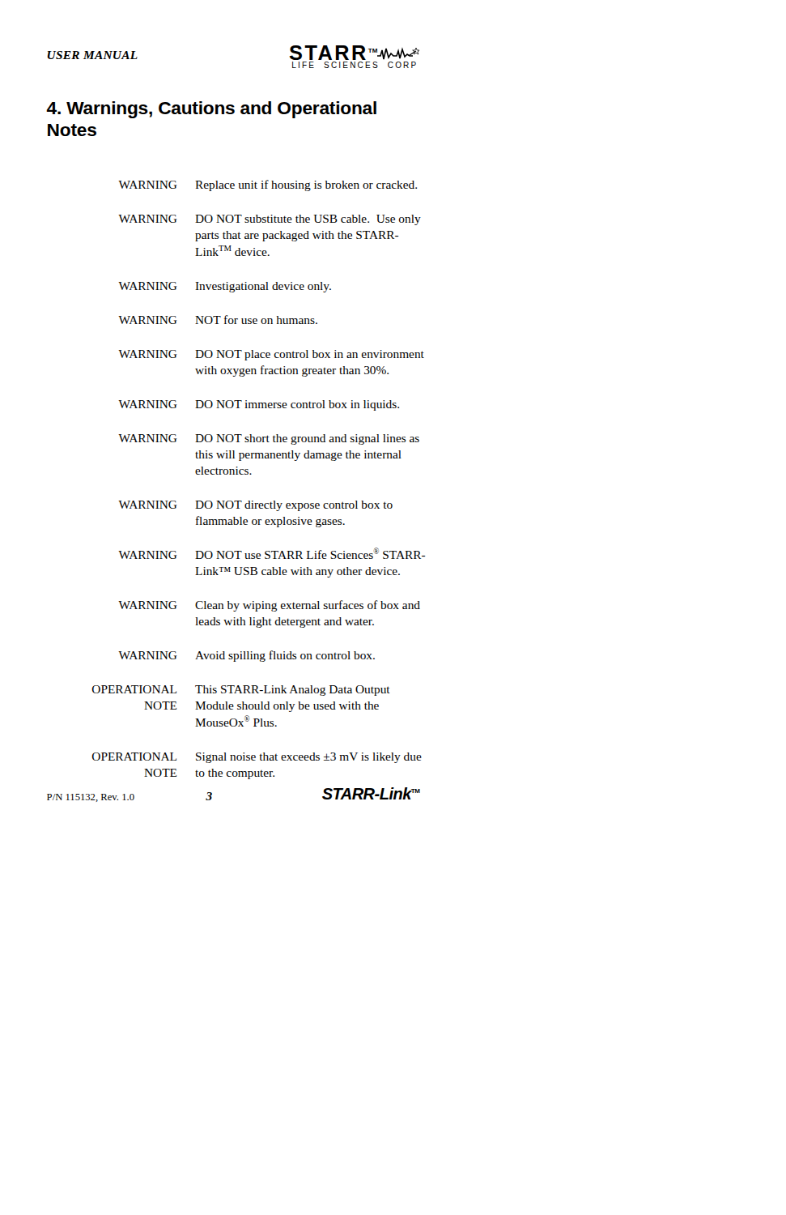USER MANUAL
STARRTM
LIFE SCIENCES CORP
4. Warnings, Cautions and Operational Notes
| WARNING | Replace unit if housing is broken or cracked. |
| WARNING | DO NOT substitute the USB cable. Use only parts that are packaged with the STARR-Link TM device. |
| WARNING | Investigational device only. |
| WARNING | NOT for use on humans. |
| WARNING | DO NOT place control box in an environment with oxygen fraction greater than 30%. |
| WARNING | DO NOT immerse control box in liquids. |
| WARNING | DO NOT short the ground and signal lines as this will permanently damage the internal electronics. |
| WARNING | DO NOT directly expose control box to flammable or explosive gases. |
| WARNING | DO NOT use STARR Life Sciences ® STARR-Link™ USB cable with any other device. |
| WARNING | Clean by wiping external surfaces of box and leads with light detergent and water. |
| WARNING | Avoid spilling fluids on control box. |
| OPERATIONAL NOTE | This STARR-Link Analog Data Output Module should only be used with the MouseOx ® Plus. |
| OPERATIONAL NOTE | Signal noise that exceeds ±3 mV is likely due to the computer. |
P/N 115132, Rev. 1.0
3
STARR-LinkTM